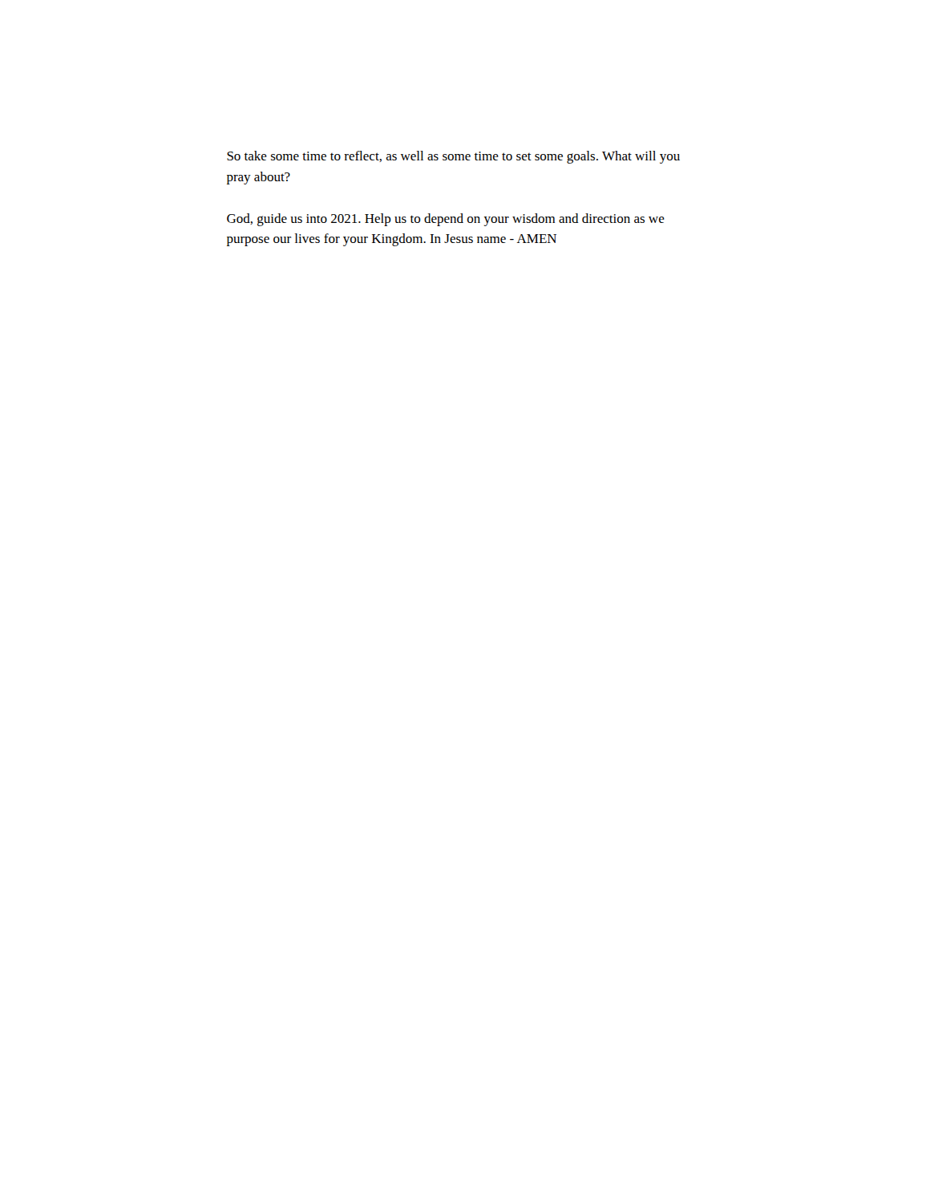So take some time to reflect, as well as some time to set some goals. What will you pray about?
God, guide us into 2021. Help us to depend on your wisdom and direction as we purpose our lives for your Kingdom. In Jesus name - AMEN